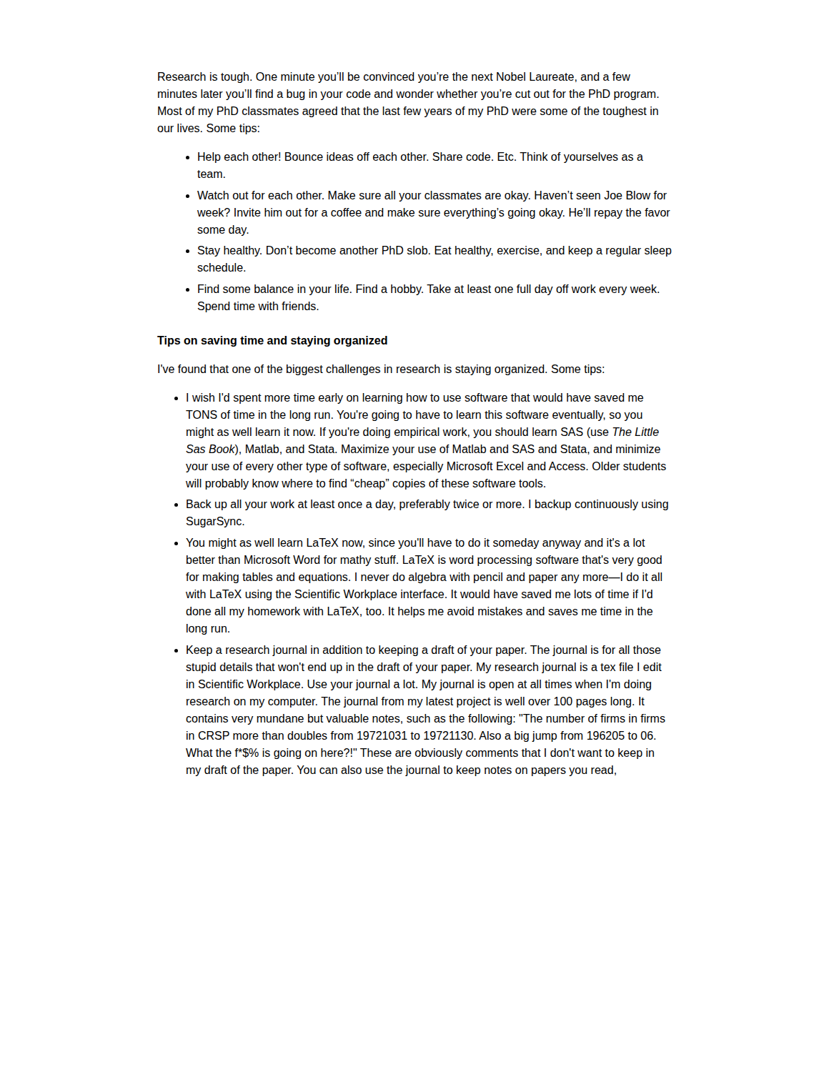Research is tough. One minute you’ll be convinced you’re the next Nobel Laureate, and a few minutes later you’ll find a bug in your code and wonder whether you’re cut out for the PhD program. Most of my PhD classmates agreed that the last few years of my PhD were some of the toughest in our lives. Some tips:
Help each other! Bounce ideas off each other. Share code. Etc. Think of yourselves as a team.
Watch out for each other. Make sure all your classmates are okay. Haven’t seen Joe Blow for week? Invite him out for a coffee and make sure everything’s going okay. He’ll repay the favor some day.
Stay healthy. Don’t become another PhD slob. Eat healthy, exercise, and keep a regular sleep schedule.
Find some balance in your life. Find a hobby. Take at least one full day off work every week. Spend time with friends.
Tips on saving time and staying organized
I've found that one of the biggest challenges in research is staying organized. Some tips:
I wish I'd spent more time early on learning how to use software that would have saved me TONS of time in the long run. You're going to have to learn this software eventually, so you might as well learn it now. If you're doing empirical work, you should learn SAS (use The Little Sas Book), Matlab, and Stata. Maximize your use of Matlab and SAS and Stata, and minimize your use of every other type of software, especially Microsoft Excel and Access. Older students will probably know where to find “cheap” copies of these software tools.
Back up all your work at least once a day, preferably twice or more. I backup continuously using SugarSync.
You might as well learn LaTeX now, since you'll have to do it someday anyway and it's a lot better than Microsoft Word for mathy stuff. LaTeX is word processing software that's very good for making tables and equations. I never do algebra with pencil and paper any more—I do it all with LaTeX using the Scientific Workplace interface. It would have saved me lots of time if I'd done all my homework with LaTeX, too. It helps me avoid mistakes and saves me time in the long run.
Keep a research journal in addition to keeping a draft of your paper. The journal is for all those stupid details that won't end up in the draft of your paper. My research journal is a tex file I edit in Scientific Workplace. Use your journal a lot. My journal is open at all times when I'm doing research on my computer. The journal from my latest project is well over 100 pages long. It contains very mundane but valuable notes, such as the following: "The number of firms in firms in CRSP more than doubles from 19721031 to 19721130. Also a big jump from 196205 to 06. What the f*$% is going on here?!" These are obviously comments that I don't want to keep in my draft of the paper. You can also use the journal to keep notes on papers you read,